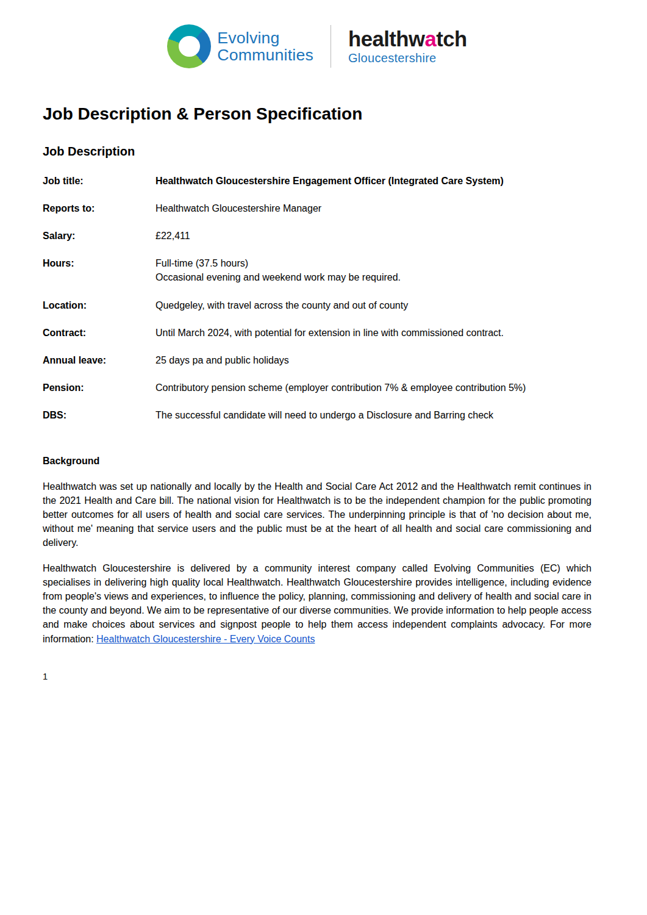Evolving
Communities
healthwatch
Gloucestershire
Job Description & Person Specification
Job Description
| Job title: | Healthwatch Gloucestershire Engagement Officer (Integrated Care System) |
| Reports to: | Healthwatch Gloucestershire Manager |
| Salary: | £22,411 |
| Hours: | Full-time (37.5 hours) Occasional evening and weekend work may be required. |
| Location: | Quedgeley, with travel across the county and out of county |
| Contract: | Until March 2024, with potential for extension in line with commissioned contract. |
| Annual leave: | 25 days pa and public holidays |
| Pension: | Contributory pension scheme (employer contribution 7% & employee contribution 5%) |
| DBS: | The successful candidate will need to undergo a Disclosure and Barring check |
Background
Healthwatch was set up nationally and locally by the Health and Social Care Act 2012 and the Healthwatch remit continues in the 2021 Health and Care bill. The national vision for Healthwatch is to be the independent champion for the public promoting better outcomes for all users of health and social care services. The underpinning principle is that of 'no decision about me, without me' meaning that service users and the public must be at the heart of all health and social care commissioning and delivery.
Healthwatch Gloucestershire is delivered by a community interest company called Evolving Communities (EC) which specialises in delivering high quality local Healthwatch. Healthwatch Gloucestershire provides intelligence, including evidence from people's views and experiences, to influence the policy, planning, commissioning and delivery of health and social care in the county and beyond. We aim to be representative of our diverse communities. We provide information to help people access and make choices about services and signpost people to help them access independent complaints advocacy. For more information: Healthwatch Gloucestershire - Every Voice Counts
1